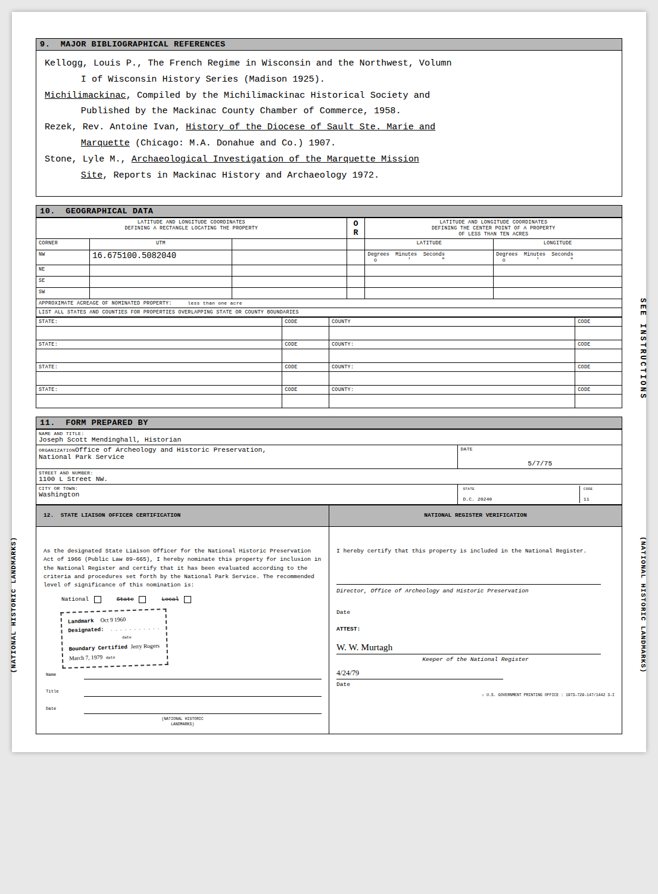9. MAJOR BIBLIOGRAPHICAL REFERENCES
Kellogg, Louis P., The French Regime in Wisconsin and the Northwest, Volumn
I of Wisconsin History Series (Madison 1925).
Michilimackinac, Compiled by the Michilimackinac Historical Society and
Published by the Mackinac County Chamber of Commerce, 1958.
Rezek, Rev. Antoine Ivan, History of the Diocese of Sault Ste. Marie and
Marquette (Chicago: M.A. Donahue and Co.) 1907.
Stone, Lyle M., Archaeological Investigation of the Marquette Mission
Site, Reports in Mackinac History and Archaeology 1972.
10. GEOGRAPHICAL DATA
| LATITUDE AND LONGITUDE COORDINATES DEFINING A RECTANGLE LOCATING THE PROPERTY | O R | LATITUDE AND LONGITUDE COORDINATES DEFINING THE CENTER POINT OF A PROPERTY OF LESS THAN TEN ACRES |
| CORNER | UTM | | | LATITUDE | LONGITUDE |
| NW | 16.675100.5082040 | | | Degrees Minutes Seconds o ' " | Degrees Minutes Seconds o ' " |
| NE | | | | | |
| SE | | | | | |
| SW | | | | | |
| APPROXIMATE ACREAGE OF NOMINATED PROPERTY: less than one acre |
| LIST ALL STATES AND COUNTIES FOR PROPERTIES OVERLAPPING STATE OR COUNTY BOUNDARIES |
| STATE: | CODE | COUNTY | CODE |
| STATE: | CODE | COUNTY: | CODE |
| STATE: | CODE | COUNTY: | CODE |
| STATE: | CODE | COUNTY: | CODE |
11. FORM PREPARED BY
| NAME AND TITLE: Joseph Scott Mendinghall, Historian |
| ORGANIZATION Office of Archeology and Historic Preservation, National Park Service | DATE 5/7/75 |
| STREET AND NUMBER: 1100 L Street NW. |
| CITY OR TOWN: Washington | / STATE D.C. 20240 / CODE 11 / |
| 12. STATE LIAISON OFFICER CERTIFICATION | NATIONAL REGISTER VERIFICATION |
| As the designated State Liaison Officer for the National Historic Preservation Act of 1966 (Public Law 89-665), I hereby nominate this property for inclusion in the National Register and certify that it has been evaluated according to the criteria and procedures set forth by the National Park Service. The recommended level of significance of this nomination is: National State Local Landmark Oct 9 1960 Designated: . . . . . . . . . . . date Boundary Certified Jerry Rogers March 7, 1979 date / Name / / / Title / / / Date / / (NATIONAL HISTORIC LANDMARKS) | I hereby certify that this property is included in the National Register. Director, Office of Archeology and Historic Preservation Date ATTEST: W. W. Murtagh Keeper of the National Register 4/24/79 Date ☆ U.S. GOVERNMENT PRINTING OFFICE : 1973–729-147/1442 3-I |
SEE INSTRUCTIONS
(NATIONAL HISTORIC LANDMARKS)
(NATIONAL HISTORIC LANDMARKS)